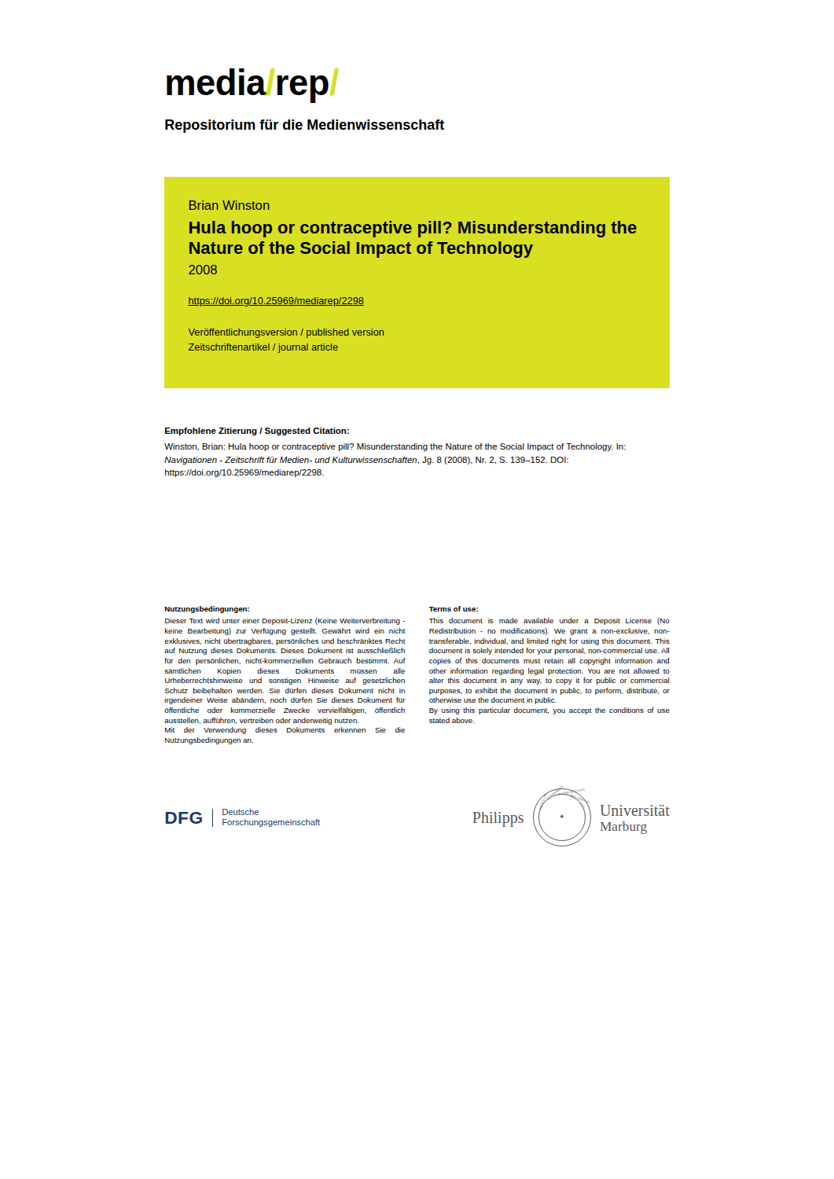media/rep/
Repositorium für die Medienwissenschaft
Brian Winston
Hula hoop or contraceptive pill? Misunderstanding the Nature of the Social Impact of Technology
2008
https://doi.org/10.25969/mediarep/2298
Veröffentlichungsversion / published version
Zeitschriftenartikel / journal article
Empfohlene Zitierung / Suggested Citation:
Winston, Brian: Hula hoop or contraceptive pill? Misunderstanding the Nature of the Social Impact of Technology. In: Navigationen - Zeitschrift für Medien- und Kulturwissenschaften, Jg. 8 (2008), Nr. 2, S. 139–152. DOI: https://doi.org/10.25969/mediarep/2298.
Nutzungsbedingungen:
Dieser Text wird unter einer Deposit-Lizenz (Keine Weiterverbreitung - keine Bearbeitung) zur Verfügung gestellt. Gewährt wird ein nicht exklusives, nicht übertragbares, persönliches und beschränktes Recht auf Nutzung dieses Dokuments. Dieses Dokument ist ausschließlich für den persönlichen, nicht-kommerziellen Gebrauch bestimmt. Auf sämtlichen Kopien dieses Dokuments müssen alle Urheberrechtshinweise und sonstigen Hinweise auf gesetzlichen Schutz beibehalten werden. Sie dürfen dieses Dokument nicht in irgendeiner Weise abändern, noch dürfen Sie dieses Dokument für öffentliche oder kommerzielle Zwecke vervielfältigen, öffentlich ausstellen, aufführen, vertreiben oder anderweitig nutzen.
Mit der Verwendung dieses Dokuments erkennen Sie die Nutzungsbedingungen an.
Terms of use:
This document is made available under a Deposit License (No Redistribution - no modifications). We grant a non-exclusive, non-transferable, individual, and limited right for using this document. This document is solely intended for your personal, non-commercial use. All copies of this documents must retain all copyright information and other information regarding legal protection. You are not allowed to alter this document in any way, to copy it for public or commercial purposes, to exhibit the document in public, to perform, distribute, or otherwise use the document in public.
By using this particular document, you accept the conditions of use stated above.
DFG
Deutsche
Forschungsgemeinschaft
Philipps
SIGILLUM ACADEMIAE MARBURGENSIS PHILIPPINAE 1527
✦
UniversitätMarburg